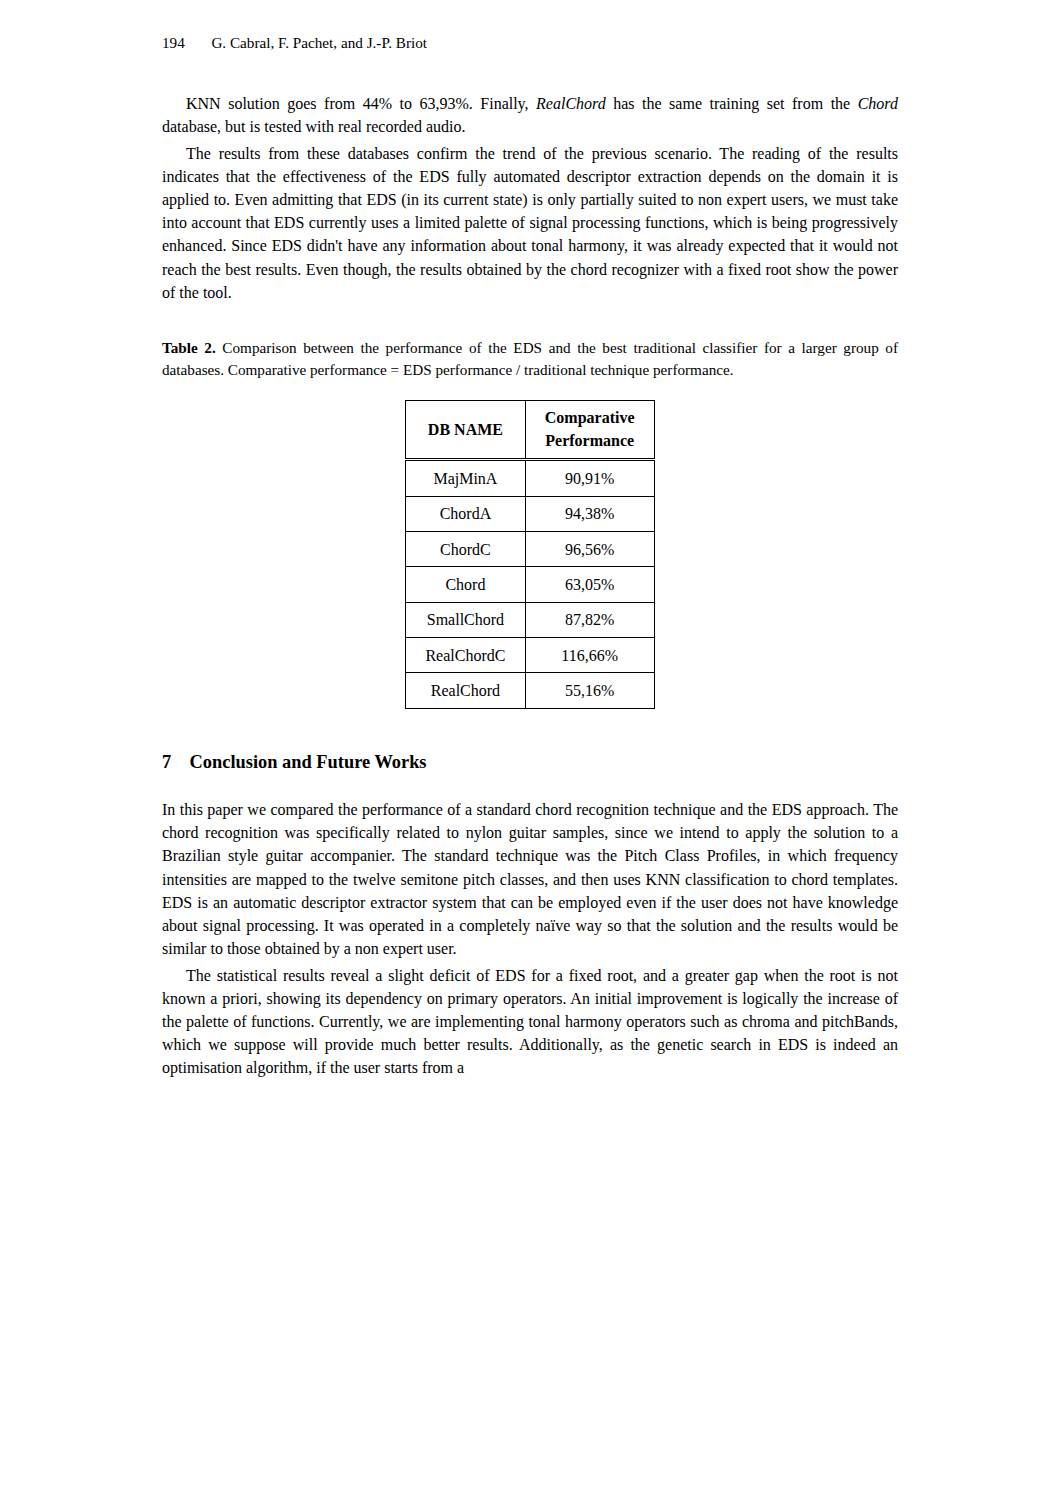194 G. Cabral, F. Pachet, and J.-P. Briot
KNN solution goes from 44% to 63,93%. Finally, RealChord has the same training set from the Chord database, but is tested with real recorded audio.
The results from these databases confirm the trend of the previous scenario. The reading of the results indicates that the effectiveness of the EDS fully automated descriptor extraction depends on the domain it is applied to. Even admitting that EDS (in its current state) is only partially suited to non expert users, we must take into account that EDS currently uses a limited palette of signal processing functions, which is being progressively enhanced. Since EDS didn't have any information about tonal harmony, it was already expected that it would not reach the best results. Even though, the results obtained by the chord recognizer with a fixed root show the power of the tool.
Table 2. Comparison between the performance of the EDS and the best traditional classifier for a larger group of databases. Comparative performance = EDS performance / traditional technique performance.
| DB NAME | Comparative Performance |
| --- | --- |
| MajMinA | 90,91% |
| ChordA | 94,38% |
| ChordC | 96,56% |
| Chord | 63,05% |
| SmallChord | 87,82% |
| RealChordC | 116,66% |
| RealChord | 55,16% |
7 Conclusion and Future Works
In this paper we compared the performance of a standard chord recognition technique and the EDS approach. The chord recognition was specifically related to nylon guitar samples, since we intend to apply the solution to a Brazilian style guitar accompanier. The standard technique was the Pitch Class Profiles, in which frequency intensities are mapped to the twelve semitone pitch classes, and then uses KNN classification to chord templates. EDS is an automatic descriptor extractor system that can be employed even if the user does not have knowledge about signal processing. It was operated in a completely naïve way so that the solution and the results would be similar to those obtained by a non expert user.
The statistical results reveal a slight deficit of EDS for a fixed root, and a greater gap when the root is not known a priori, showing its dependency on primary operators. An initial improvement is logically the increase of the palette of functions. Currently, we are implementing tonal harmony operators such as chroma and pitchBands, which we suppose will provide much better results. Additionally, as the genetic search in EDS is indeed an optimisation algorithm, if the user starts from a